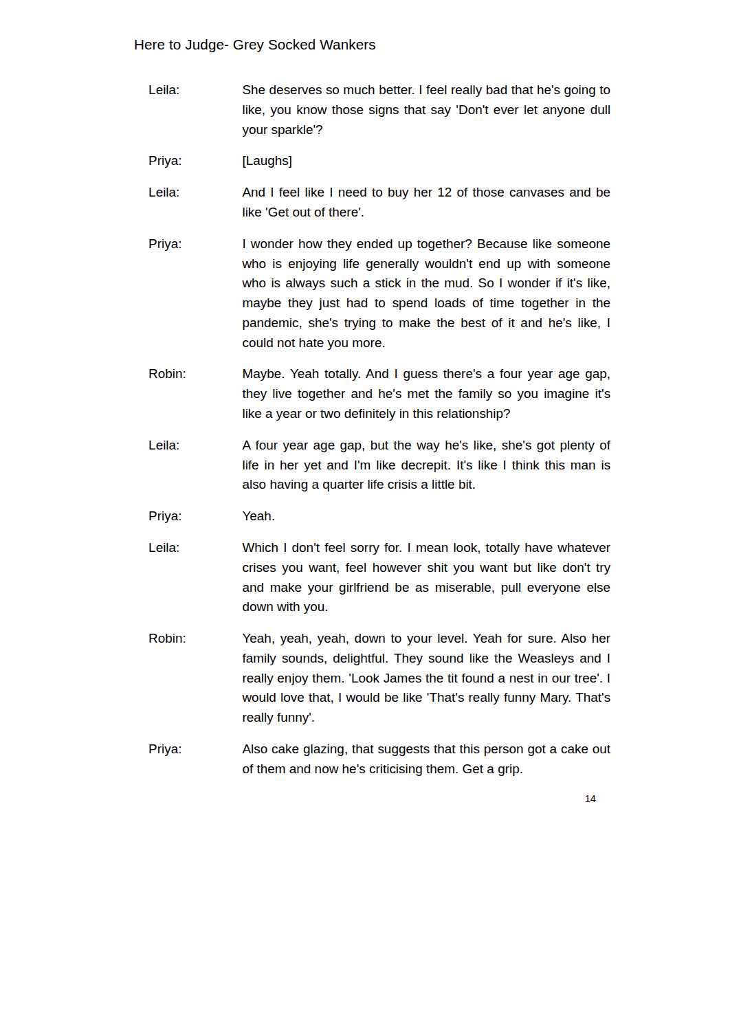Here to Judge- Grey Socked Wankers
| Leila: | She deserves so much better. I feel really bad that he's going to like, you know those signs that say 'Don't ever let anyone dull your sparkle'? |
| Priya: | [Laughs] |
| Leila: | And I feel like I need to buy her 12 of those canvases and be like 'Get out of there'. |
| Priya: | I wonder how they ended up together? Because like someone who is enjoying life generally wouldn't end up with someone who is always such a stick in the mud. So I wonder if it's like, maybe they just had to spend loads of time together in the pandemic, she's trying to make the best of it and he's like, I could not hate you more. |
| Robin: | Maybe. Yeah totally. And I guess there's a four year age gap, they live together and he's met the family so you imagine it's like a year or two definitely in this relationship? |
| Leila: | A four year age gap, but the way he's like, she's got plenty of life in her yet and I'm like decrepit. It's like I think this man is also having a quarter life crisis a little bit. |
| Priya: | Yeah. |
| Leila: | Which I don't feel sorry for. I mean look, totally have whatever crises you want, feel however shit you want but like don't try and make your girlfriend be as miserable, pull everyone else down with you. |
| Robin: | Yeah, yeah, yeah, down to your level. Yeah for sure. Also her family sounds, delightful. They sound like the Weasleys and I really enjoy them. 'Look James the tit found a nest in our tree'. I would love that, I would be like 'That's really funny Mary. That's really funny'. |
| Priya: | Also cake glazing, that suggests that this person got a cake out of them and now he's criticising them. Get a grip. |
14